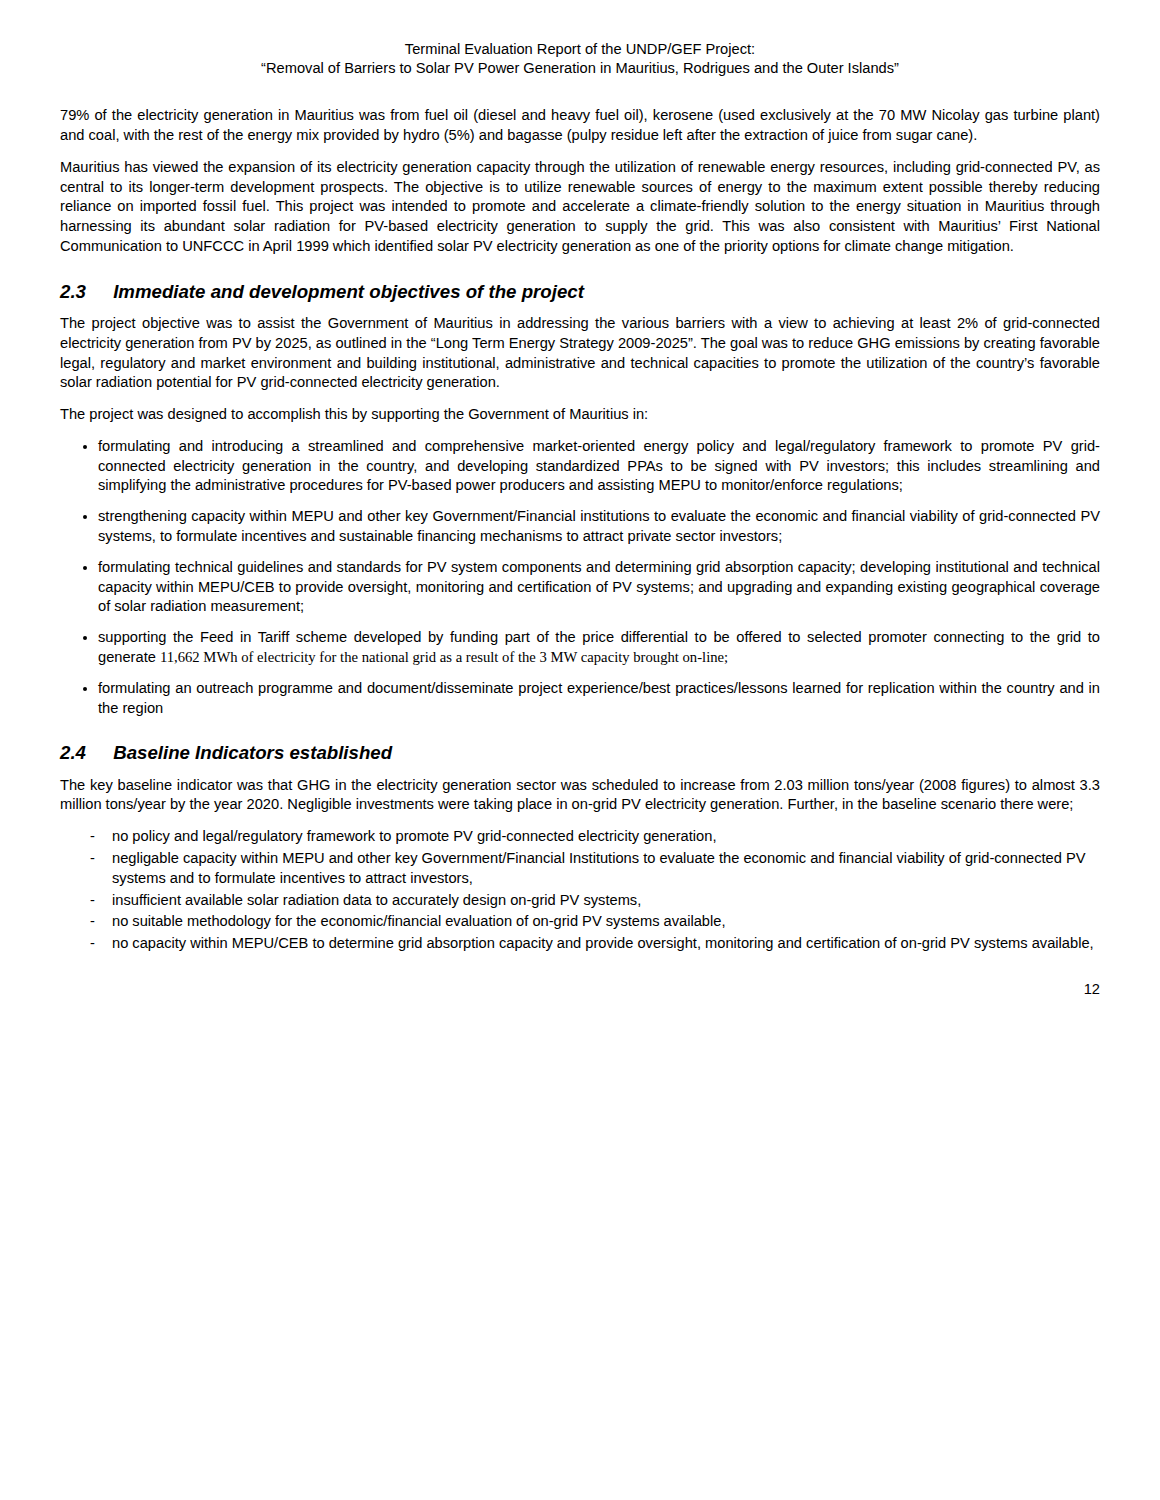Terminal Evaluation Report of the UNDP/GEF Project:
“Removal of Barriers to Solar PV Power Generation in Mauritius, Rodrigues and the Outer Islands”
79% of the electricity generation in Mauritius was from fuel oil (diesel and heavy fuel oil), kerosene (used exclusively at the 70 MW Nicolay gas turbine plant) and coal, with the rest of the energy mix provided by hydro (5%) and bagasse (pulpy residue left after the extraction of juice from sugar cane).
Mauritius has viewed the expansion of its electricity generation capacity through the utilization of renewable energy resources, including grid-connected PV, as central to its longer-term development prospects. The objective is to utilize renewable sources of energy to the maximum extent possible thereby reducing reliance on imported fossil fuel. This project was intended to promote and accelerate a climate-friendly solution to the energy situation in Mauritius through harnessing its abundant solar radiation for PV-based electricity generation to supply the grid. This was also consistent with Mauritius’ First National Communication to UNFCCC in April 1999 which identified solar PV electricity generation as one of the priority options for climate change mitigation.
2.3 Immediate and development objectives of the project
The project objective was to assist the Government of Mauritius in addressing the various barriers with a view to achieving at least 2% of grid-connected electricity generation from PV by 2025, as outlined in the “Long Term Energy Strategy 2009-2025”. The goal was to reduce GHG emissions by creating favorable legal, regulatory and market environment and building institutional, administrative and technical capacities to promote the utilization of the country’s favorable solar radiation potential for PV grid-connected electricity generation.
The project was designed to accomplish this by supporting the Government of Mauritius in:
formulating and introducing a streamlined and comprehensive market-oriented energy policy and legal/regulatory framework to promote PV grid-connected electricity generation in the country, and developing standardized PPAs to be signed with PV investors; this includes streamlining and simplifying the administrative procedures for PV-based power producers and assisting MEPU to monitor/enforce regulations;
strengthening capacity within MEPU and other key Government/Financial institutions to evaluate the economic and financial viability of grid-connected PV systems, to formulate incentives and sustainable financing mechanisms to attract private sector investors;
formulating technical guidelines and standards for PV system components and determining grid absorption capacity; developing institutional and technical capacity within MEPU/CEB to provide oversight, monitoring and certification of PV systems; and upgrading and expanding existing geographical coverage of solar radiation measurement;
supporting the Feed in Tariff scheme developed by funding part of the price differential to be offered to selected promoter connecting to the grid to generate 11,662 MWh of electricity for the national grid as a result of the 3 MW capacity brought on-line;
formulating an outreach programme and document/disseminate project experience/best practices/lessons learned for replication within the country and in the region
2.4 Baseline Indicators established
The key baseline indicator was that GHG in the electricity generation sector was scheduled to increase from 2.03 million tons/year (2008 figures) to almost 3.3 million tons/year by the year 2020. Negligible investments were taking place in on-grid PV electricity generation. Further, in the baseline scenario there were;
no policy and legal/regulatory framework to promote PV grid-connected electricity generation,
negligable capacity within MEPU and other key Government/Financial Institutions to evaluate the economic and financial viability of grid-connected PV systems and to formulate incentives to attract investors,
insufficient available solar radiation data to accurately design on-grid PV systems,
no suitable methodology for the economic/financial evaluation of on-grid PV systems available,
no capacity within MEPU/CEB to determine grid absorption capacity and provide oversight, monitoring and certification of on-grid PV systems available,
12